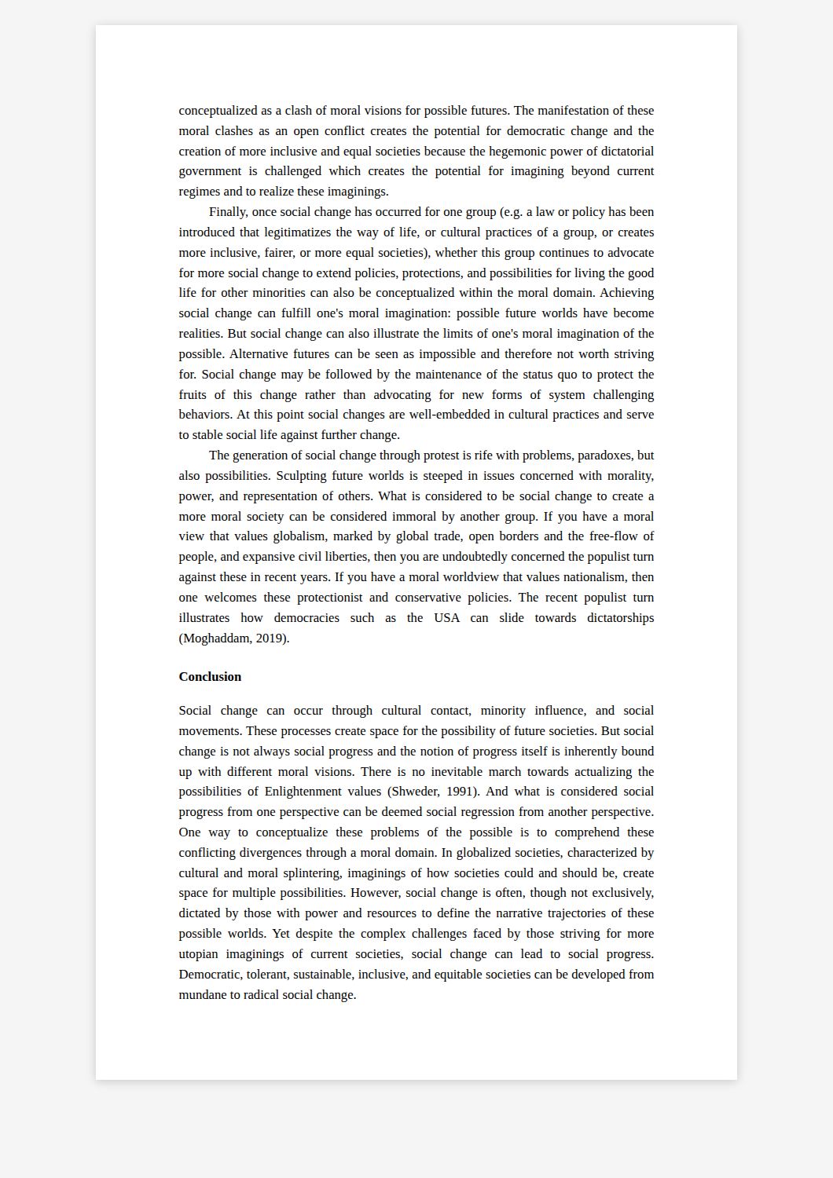conceptualized as a clash of moral visions for possible futures. The manifestation of these moral clashes as an open conflict creates the potential for democratic change and the creation of more inclusive and equal societies because the hegemonic power of dictatorial government is challenged which creates the potential for imagining beyond current regimes and to realize these imaginings.
Finally, once social change has occurred for one group (e.g. a law or policy has been introduced that legitimatizes the way of life, or cultural practices of a group, or creates more inclusive, fairer, or more equal societies), whether this group continues to advocate for more social change to extend policies, protections, and possibilities for living the good life for other minorities can also be conceptualized within the moral domain. Achieving social change can fulfill one's moral imagination: possible future worlds have become realities. But social change can also illustrate the limits of one's moral imagination of the possible. Alternative futures can be seen as impossible and therefore not worth striving for. Social change may be followed by the maintenance of the status quo to protect the fruits of this change rather than advocating for new forms of system challenging behaviors. At this point social changes are well-embedded in cultural practices and serve to stable social life against further change.
The generation of social change through protest is rife with problems, paradoxes, but also possibilities. Sculpting future worlds is steeped in issues concerned with morality, power, and representation of others. What is considered to be social change to create a more moral society can be considered immoral by another group. If you have a moral view that values globalism, marked by global trade, open borders and the free-flow of people, and expansive civil liberties, then you are undoubtedly concerned the populist turn against these in recent years. If you have a moral worldview that values nationalism, then one welcomes these protectionist and conservative policies. The recent populist turn illustrates how democracies such as the USA can slide towards dictatorships (Moghaddam, 2019).
Conclusion
Social change can occur through cultural contact, minority influence, and social movements. These processes create space for the possibility of future societies. But social change is not always social progress and the notion of progress itself is inherently bound up with different moral visions. There is no inevitable march towards actualizing the possibilities of Enlightenment values (Shweder, 1991). And what is considered social progress from one perspective can be deemed social regression from another perspective. One way to conceptualize these problems of the possible is to comprehend these conflicting divergences through a moral domain. In globalized societies, characterized by cultural and moral splintering, imaginings of how societies could and should be, create space for multiple possibilities. However, social change is often, though not exclusively, dictated by those with power and resources to define the narrative trajectories of these possible worlds. Yet despite the complex challenges faced by those striving for more utopian imaginings of current societies, social change can lead to social progress. Democratic, tolerant, sustainable, inclusive, and equitable societies can be developed from mundane to radical social change.